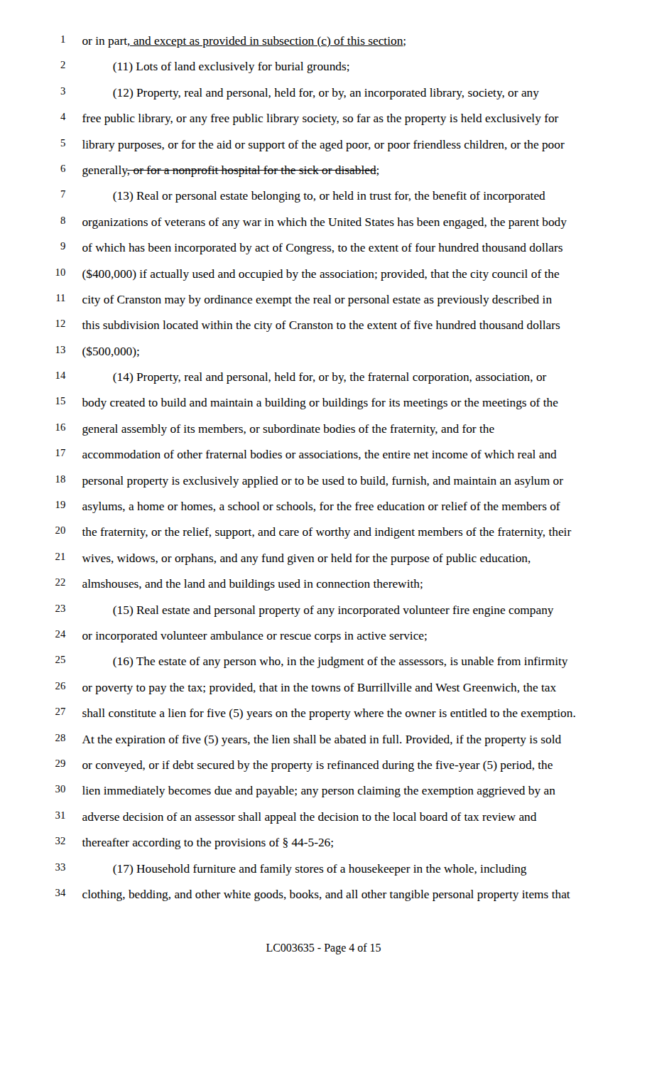or in part, and except as provided in subsection (c) of this section;
(11) Lots of land exclusively for burial grounds;
(12) Property, real and personal, held for, or by, an incorporated library, society, or any
free public library, or any free public library society, so far as the property is held exclusively for
library purposes, or for the aid or support of the aged poor, or poor friendless children, or the poor
generally, or for a nonprofit hospital for the sick or disabled;
(13) Real or personal estate belonging to, or held in trust for, the benefit of incorporated
organizations of veterans of any war in which the United States has been engaged, the parent body
of which has been incorporated by act of Congress, to the extent of four hundred thousand dollars
($400,000) if actually used and occupied by the association; provided, that the city council of the
city of Cranston may by ordinance exempt the real or personal estate as previously described in
this subdivision located within the city of Cranston to the extent of five hundred thousand dollars
($500,000);
(14) Property, real and personal, held for, or by, the fraternal corporation, association, or
body created to build and maintain a building or buildings for its meetings or the meetings of the
general assembly of its members, or subordinate bodies of the fraternity, and for the
accommodation of other fraternal bodies or associations, the entire net income of which real and
personal property is exclusively applied or to be used to build, furnish, and maintain an asylum or
asylums, a home or homes, a school or schools, for the free education or relief of the members of
the fraternity, or the relief, support, and care of worthy and indigent members of the fraternity, their
wives, widows, or orphans, and any fund given or held for the purpose of public education,
almshouses, and the land and buildings used in connection therewith;
(15) Real estate and personal property of any incorporated volunteer fire engine company
or incorporated volunteer ambulance or rescue corps in active service;
(16) The estate of any person who, in the judgment of the assessors, is unable from infirmity
or poverty to pay the tax; provided, that in the towns of Burrillville and West Greenwich, the tax
shall constitute a lien for five (5) years on the property where the owner is entitled to the exemption.
At the expiration of five (5) years, the lien shall be abated in full. Provided, if the property is sold
or conveyed, or if debt secured by the property is refinanced during the five-year (5) period, the
lien immediately becomes due and payable; any person claiming the exemption aggrieved by an
adverse decision of an assessor shall appeal the decision to the local board of tax review and
thereafter according to the provisions of § 44-5-26;
(17) Household furniture and family stores of a housekeeper in the whole, including
clothing, bedding, and other white goods, books, and all other tangible personal property items that
LC003635 - Page 4 of 15